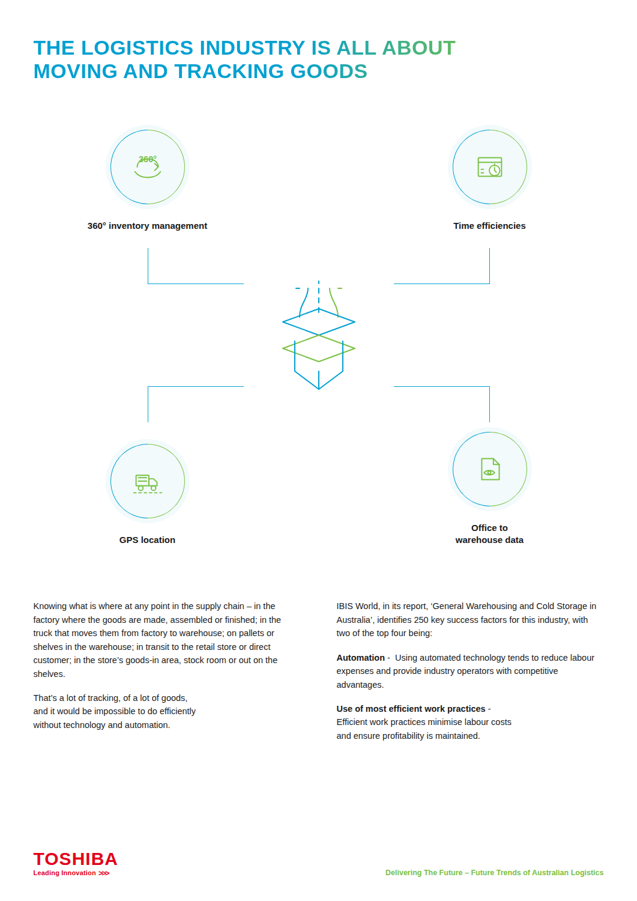The logistics industry is all about
moving and tracking goods
360°
360° inventory management
Time efficiencies
GPS location
Office to
warehouse data
Knowing what is where at any point in the supply chain – in the factory where the goods are made, assembled or finished; in the truck that moves them from factory to warehouse; on pallets or shelves in the warehouse; in transit to the retail store or direct customer; in the store’s goods-in area, stock room or out on the shelves.
That’s a lot of tracking, of a lot of goods,
and it would be impossible to do efficiently
without technology and automation.
IBIS World, in its report, ‘General Warehousing and Cold Storage in Australia’, identifies 250 key success factors for this industry, with two of the top four being:
Automation - Using automated technology tends to reduce labour expenses and provide industry operators with competitive advantages.
Use of most efficient work practices -
Efficient work practices minimise labour costs
and ensure profitability is maintained.
TOSHIBA
Leading Innovation >>>
Delivering The Future – Future Trends of Australian Logistics